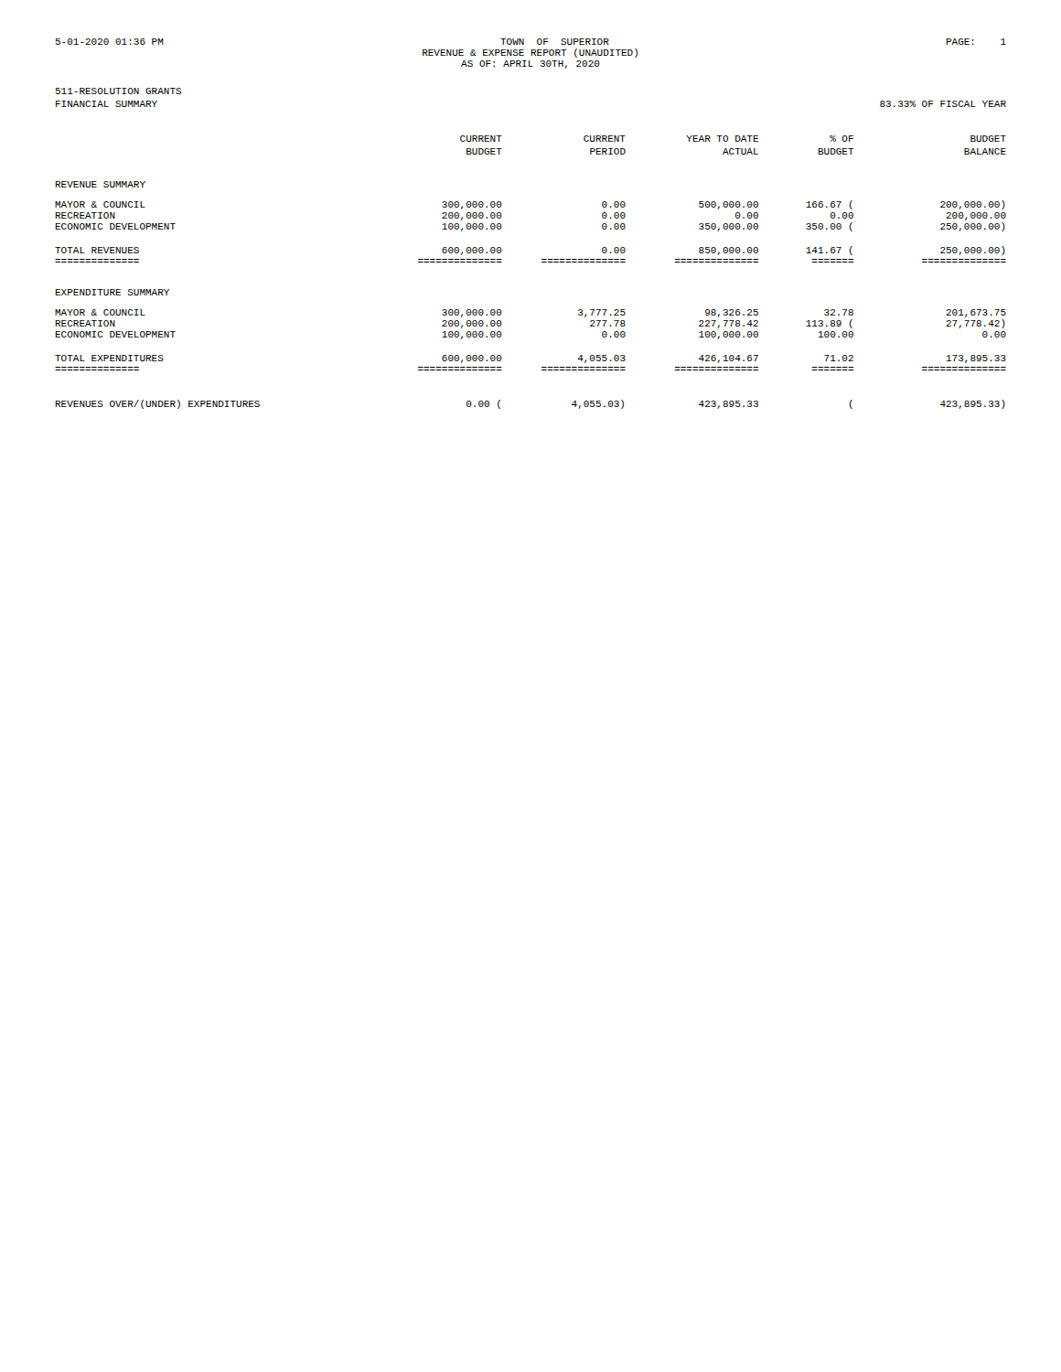5-01-2020 01:36 PM TOWN OF SUPERIOR PAGE: 1
REVENUE & EXPENSE REPORT (UNAUDITED)
AS OF: APRIL 30TH, 2020
511-RESOLUTION GRANTS
FINANCIAL SUMMARY 83.33% OF FISCAL YEAR
| | CURRENT | CURRENT | YEAR TO DATE | % OF | BUDGET |
| --- | --- | --- | --- | --- | --- |
| | BUDGET | PERIOD | ACTUAL | BUDGET | BALANCE |
| REVENUE SUMMARY | | | | | |
| MAYOR & COUNCIL | 300,000.00 | 0.00 | 500,000.00 | 166.67 ( | 200,000.00) |
| RECREATION | 200,000.00 | 0.00 | 0.00 | 0.00 | 200,000.00 |
| ECONOMIC DEVELOPMENT | 100,000.00 | 0.00 | 350,000.00 | 350.00 ( | 250,000.00) |
| TOTAL REVENUES | 600,000.00 | 0.00 | 850,000.00 | 141.67 ( | 250,000.00) |
| ============== | ============== | ============== | ============== | ======= | ============== |
| EXPENDITURE SUMMARY | | | | | |
| MAYOR & COUNCIL | 300,000.00 | 3,777.25 | 98,326.25 | 32.78 | 201,673.75 |
| RECREATION | 200,000.00 | 277.78 | 227,778.42 | 113.89 ( | 27,778.42) |
| ECONOMIC DEVELOPMENT | 100,000.00 | 0.00 | 100,000.00 | 100.00 | 0.00 |
| TOTAL EXPENDITURES | 600,000.00 | 4,055.03 | 426,104.67 | 71.02 | 173,895.33 |
| ============== | ============== | ============== | ============== | ======= | ============== |
| REVENUES OVER/(UNDER) EXPENDITURES | 0.00 ( | 4,055.03) | 423,895.33 | ( | 423,895.33) |